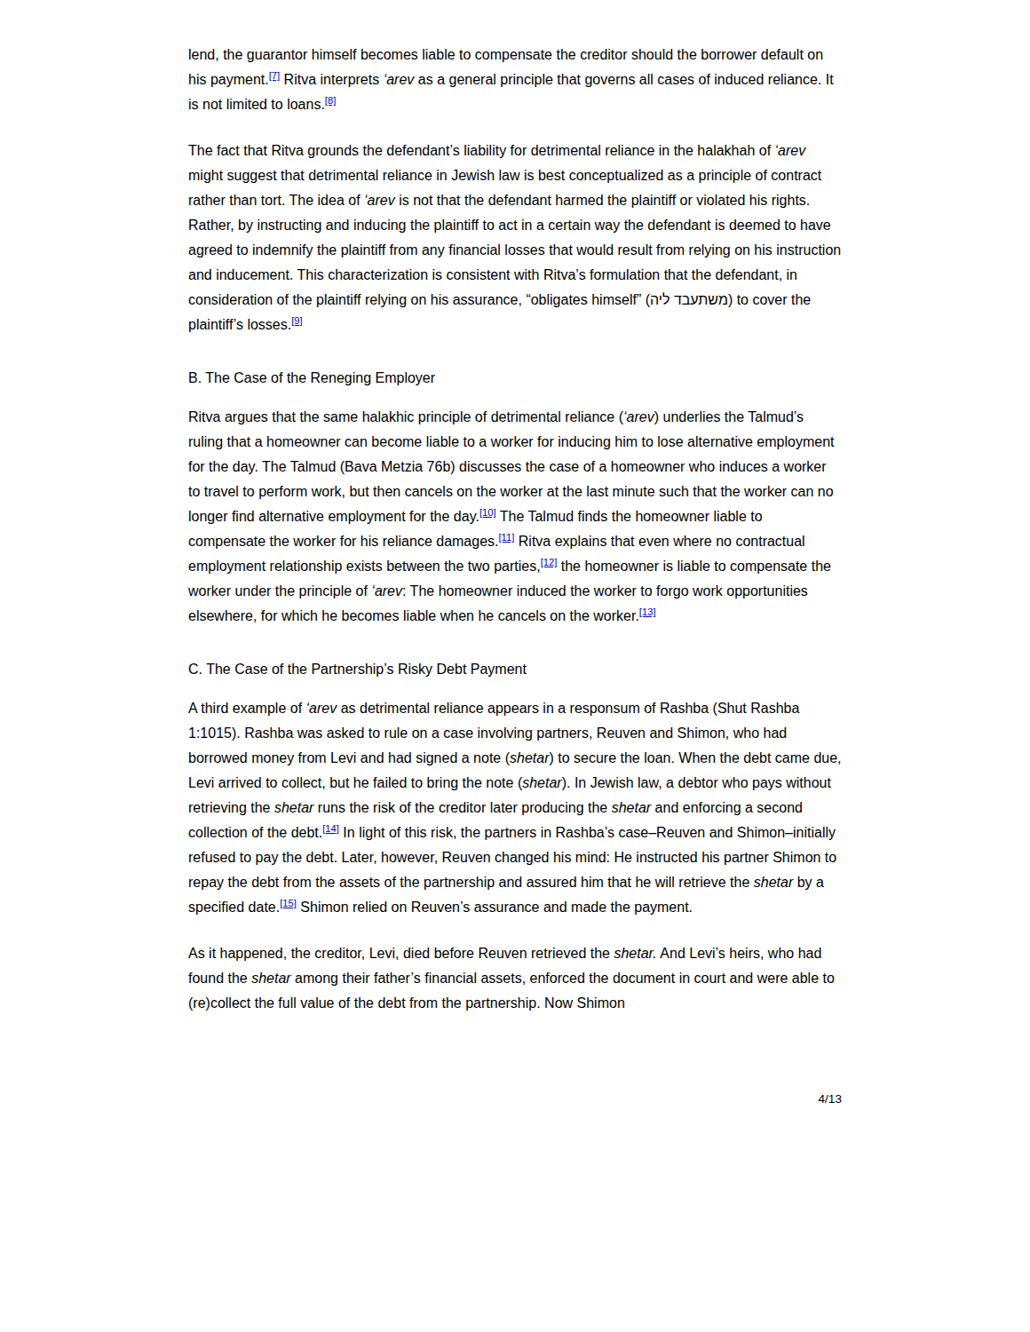lend, the guarantor himself becomes liable to compensate the creditor should the borrower default on his payment.[7] Ritva interprets ‘arev as a general principle that governs all cases of induced reliance. It is not limited to loans.[8]
The fact that Ritva grounds the defendant’s liability for detrimental reliance in the halakhah of ‘arev might suggest that detrimental reliance in Jewish law is best conceptualized as a principle of contract rather than tort. The idea of ‘arev is not that the defendant harmed the plaintiff or violated his rights. Rather, by instructing and inducing the plaintiff to act in a certain way the defendant is deemed to have agreed to indemnify the plaintiff from any financial losses that would result from relying on his instruction and inducement. This characterization is consistent with Ritva’s formulation that the defendant, in consideration of the plaintiff relying on his assurance, “obligates himself” (משתעבד ליה) to cover the plaintiff’s losses.[9]
B. The Case of the Reneging Employer
Ritva argues that the same halakhic principle of detrimental reliance (‘arev) underlies the Talmud’s ruling that a homeowner can become liable to a worker for inducing him to lose alternative employment for the day. The Talmud (Bava Metzia 76b) discusses the case of a homeowner who induces a worker to travel to perform work, but then cancels on the worker at the last minute such that the worker can no longer find alternative employment for the day.[10] The Talmud finds the homeowner liable to compensate the worker for his reliance damages.[11] Ritva explains that even where no contractual employment relationship exists between the two parties,[12] the homeowner is liable to compensate the worker under the principle of ‘arev: The homeowner induced the worker to forgo work opportunities elsewhere, for which he becomes liable when he cancels on the worker.[13]
C. The Case of the Partnership’s Risky Debt Payment
A third example of ‘arev as detrimental reliance appears in a responsum of Rashba (Shut Rashba 1:1015). Rashba was asked to rule on a case involving partners, Reuven and Shimon, who had borrowed money from Levi and had signed a note (shetar) to secure the loan. When the debt came due, Levi arrived to collect, but he failed to bring the note (shetar). In Jewish law, a debtor who pays without retrieving the shetar runs the risk of the creditor later producing the shetar and enforcing a second collection of the debt.[14] In light of this risk, the partners in Rashba’s case–Reuven and Shimon–initially refused to pay the debt. Later, however, Reuven changed his mind: He instructed his partner Shimon to repay the debt from the assets of the partnership and assured him that he will retrieve the shetar by a specified date.[15] Shimon relied on Reuven’s assurance and made the payment.
As it happened, the creditor, Levi, died before Reuven retrieved the shetar. And Levi’s heirs, who had found the shetar among their father’s financial assets, enforced the document in court and were able to (re)collect the full value of the debt from the partnership. Now Shimon
4/13